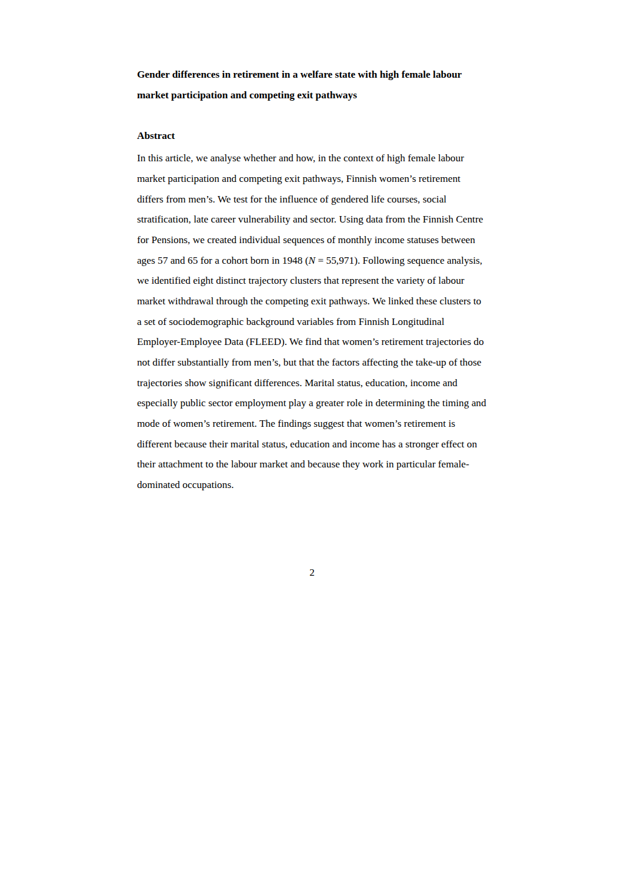Gender differences in retirement in a welfare state with high female labour market participation and competing exit pathways
Abstract
In this article, we analyse whether and how, in the context of high female labour market participation and competing exit pathways, Finnish women’s retirement differs from men’s. We test for the influence of gendered life courses, social stratification, late career vulnerability and sector. Using data from the Finnish Centre for Pensions, we created individual sequences of monthly income statuses between ages 57 and 65 for a cohort born in 1948 (N = 55,971). Following sequence analysis, we identified eight distinct trajectory clusters that represent the variety of labour market withdrawal through the competing exit pathways. We linked these clusters to a set of sociodemographic background variables from Finnish Longitudinal Employer-Employee Data (FLEED). We find that women’s retirement trajectories do not differ substantially from men’s, but that the factors affecting the take-up of those trajectories show significant differences. Marital status, education, income and especially public sector employment play a greater role in determining the timing and mode of women’s retirement. The findings suggest that women’s retirement is different because their marital status, education and income has a stronger effect on their attachment to the labour market and because they work in particular female-dominated occupations.
2